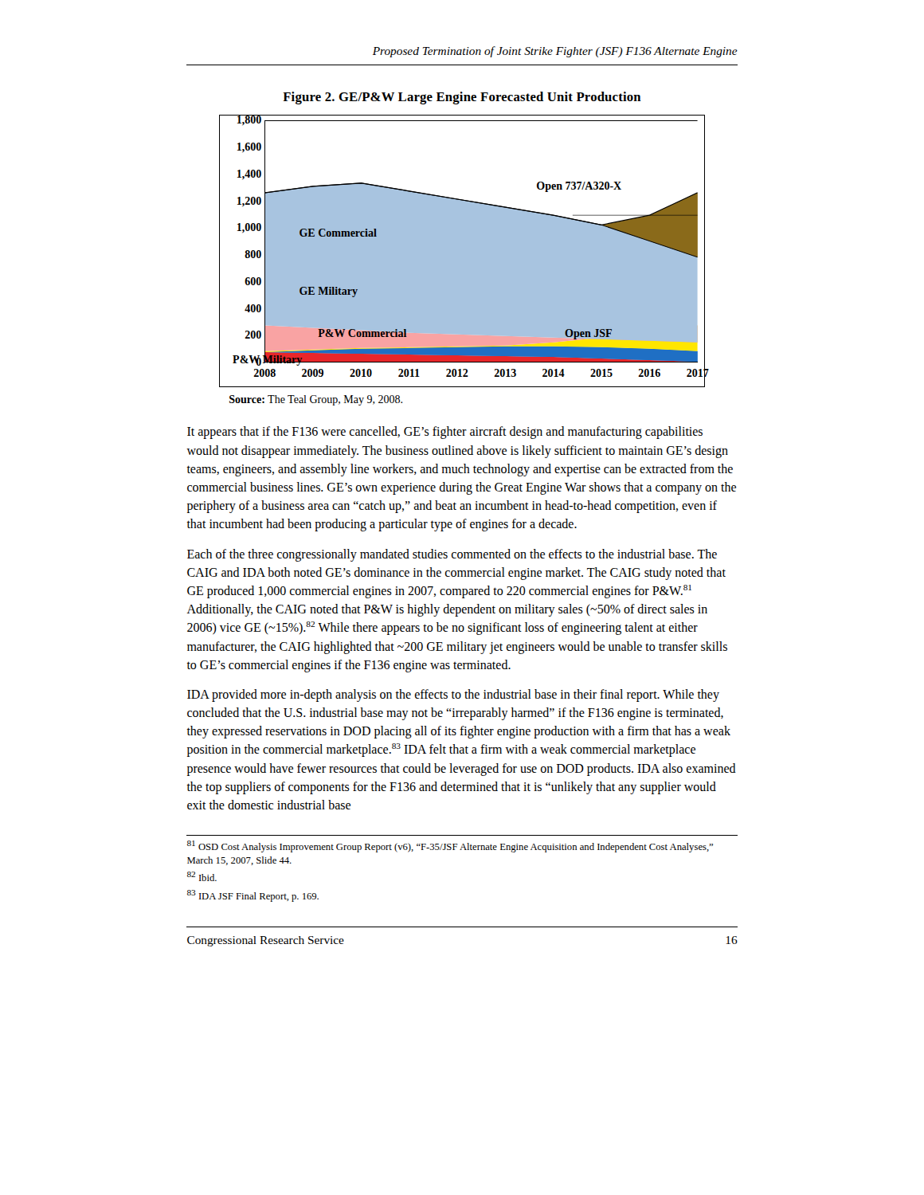Proposed Termination of Joint Strike Fighter (JSF) F136 Alternate Engine
Figure 2. GE/P&W Large Engine Forecasted Unit Production
1,800
1,600
1,400
1,200
1,000
800
600
400
200
0
2008
2009
2010
2011
2012
2013
2014
2015
2016
2017
Open 737/A320-X
GE Commercial
GE Military
P&W Commercial
Open JSF
P&W Military
Source: The Teal Group, May 9, 2008.
It appears that if the F136 were cancelled, GE’s fighter aircraft design and manufacturing capabilities would not disappear immediately. The business outlined above is likely sufficient to maintain GE’s design teams, engineers, and assembly line workers, and much technology and expertise can be extracted from the commercial business lines. GE’s own experience during the Great Engine War shows that a company on the periphery of a business area can “catch up,” and beat an incumbent in head-to-head competition, even if that incumbent had been producing a particular type of engines for a decade.
Each of the three congressionally mandated studies commented on the effects to the industrial base. The CAIG and IDA both noted GE’s dominance in the commercial engine market. The CAIG study noted that GE produced 1,000 commercial engines in 2007, compared to 220 commercial engines for P&W.81 Additionally, the CAIG noted that P&W is highly dependent on military sales (~50% of direct sales in 2006) vice GE (~15%).82 While there appears to be no significant loss of engineering talent at either manufacturer, the CAIG highlighted that ~200 GE military jet engineers would be unable to transfer skills to GE’s commercial engines if the F136 engine was terminated.
IDA provided more in-depth analysis on the effects to the industrial base in their final report. While they concluded that the U.S. industrial base may not be “irreparably harmed” if the F136 engine is terminated, they expressed reservations in DOD placing all of its fighter engine production with a firm that has a weak position in the commercial marketplace.83 IDA felt that a firm with a weak commercial marketplace presence would have fewer resources that could be leveraged for use on DOD products. IDA also examined the top suppliers of components for the F136 and determined that it is “unlikely that any supplier would exit the domestic industrial base
81 OSD Cost Analysis Improvement Group Report (v6), “F-35/JSF Alternate Engine Acquisition and Independent Cost Analyses,” March 15, 2007, Slide 44.
82 Ibid.
83 IDA JSF Final Report, p. 169.
Congressional Research Service 16